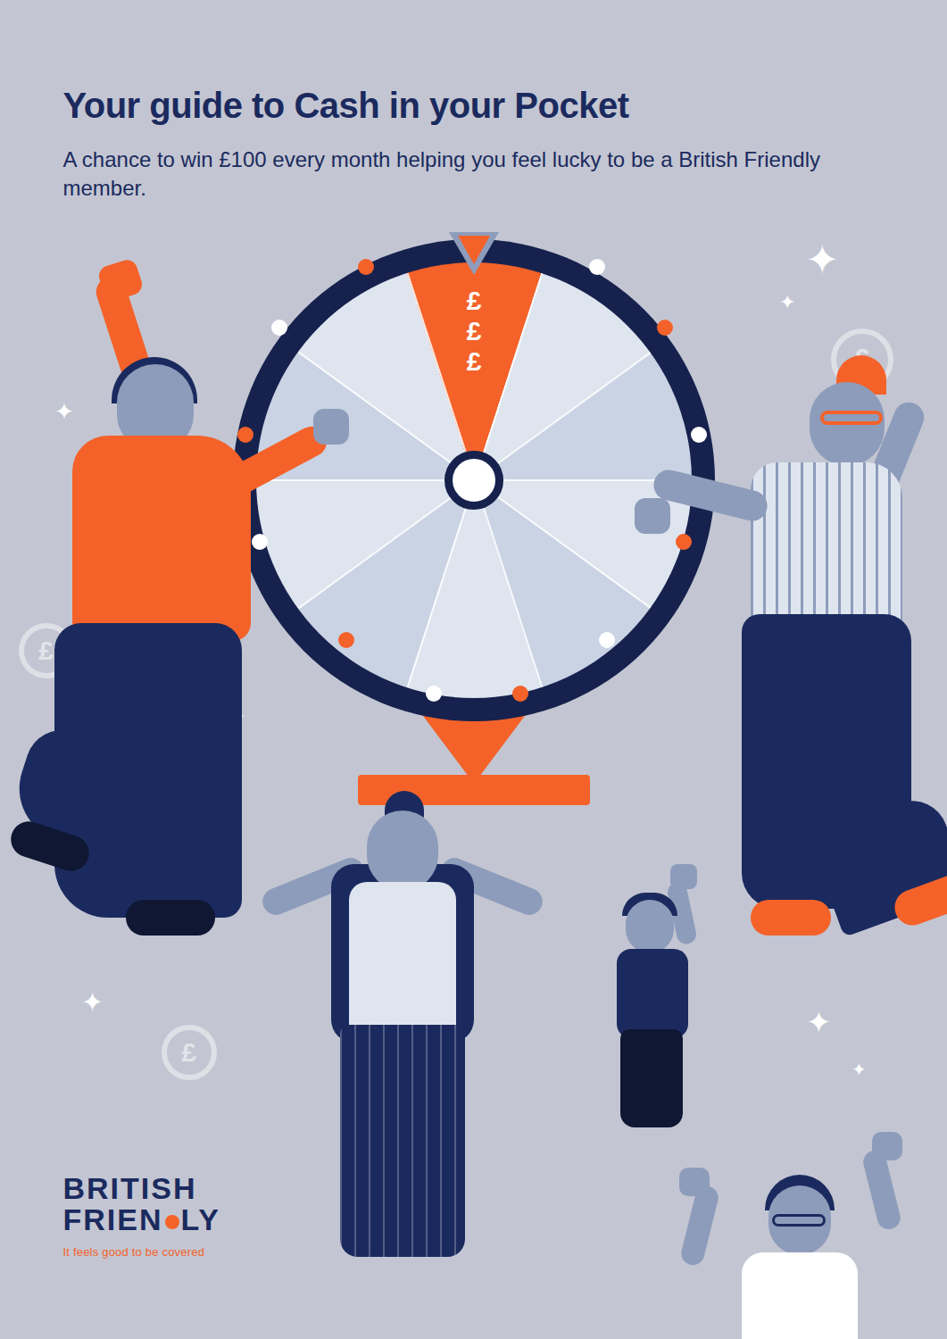Your guide to Cash in your Pocket
A chance to win £100 every month helping you feel lucky to be a British Friendly member.
£
£
£
✦ ✦ ✦ ✦ ✦ ✦ ✦
£££
BRITISH
FRIEN LY
It feels good to be covered